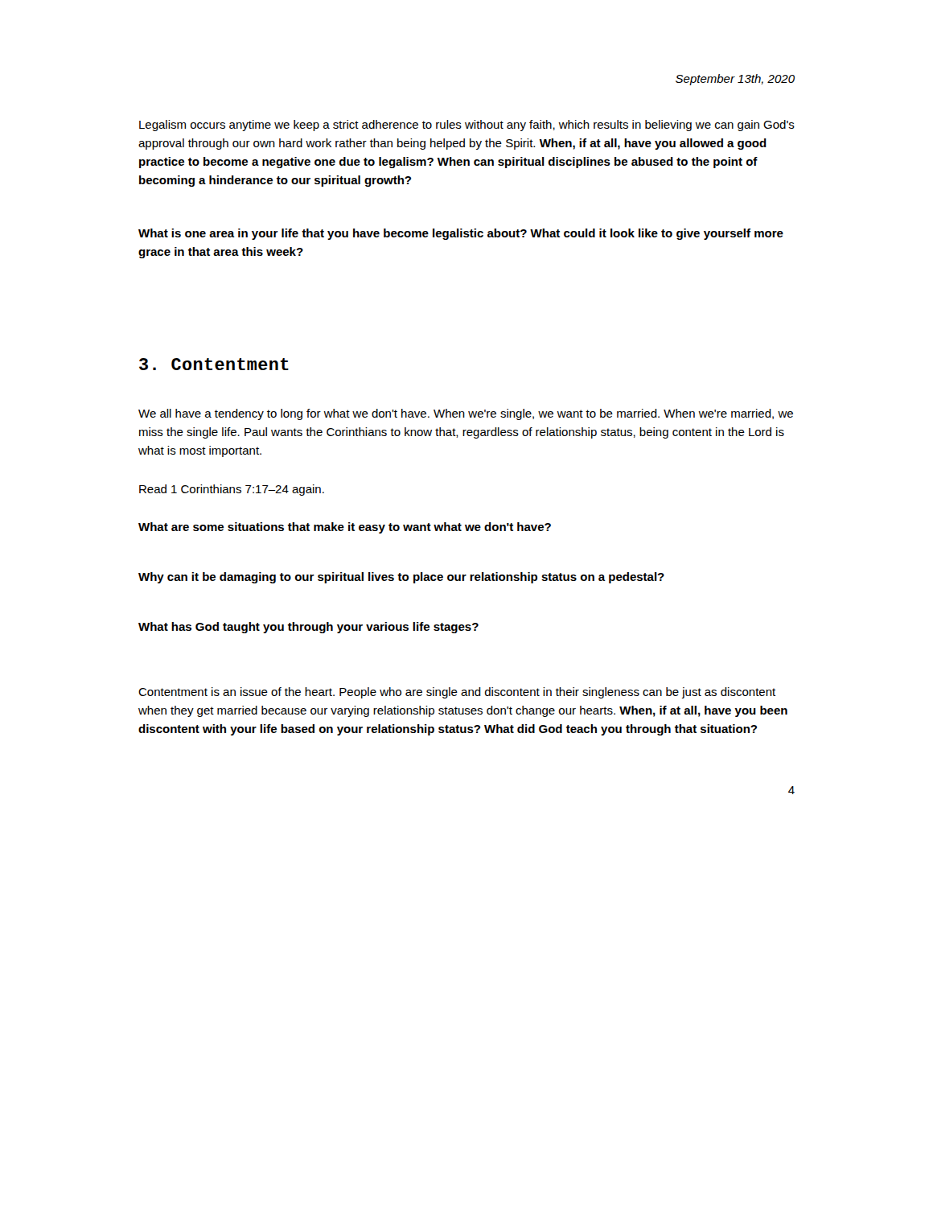September 13th, 2020
Legalism occurs anytime we keep a strict adherence to rules without any faith, which results in believing we can gain God's approval through our own hard work rather than being helped by the Spirit. When, if at all, have you allowed a good practice to become a negative one due to legalism? When can spiritual disciplines be abused to the point of becoming a hinderance to our spiritual growth?
What is one area in your life that you have become legalistic about? What could it look like to give yourself more grace in that area this week?
3. Contentment
We all have a tendency to long for what we don't have. When we're single, we want to be married. When we're married, we miss the single life. Paul wants the Corinthians to know that, regardless of relationship status, being content in the Lord is what is most important.
Read 1 Corinthians 7:17–24 again.
What are some situations that make it easy to want what we don't have?
Why can it be damaging to our spiritual lives to place our relationship status on a pedestal?
What has God taught you through your various life stages?
Contentment is an issue of the heart. People who are single and discontent in their singleness can be just as discontent when they get married because our varying relationship statuses don't change our hearts. When, if at all, have you been discontent with your life based on your relationship status? What did God teach you through that situation?
4